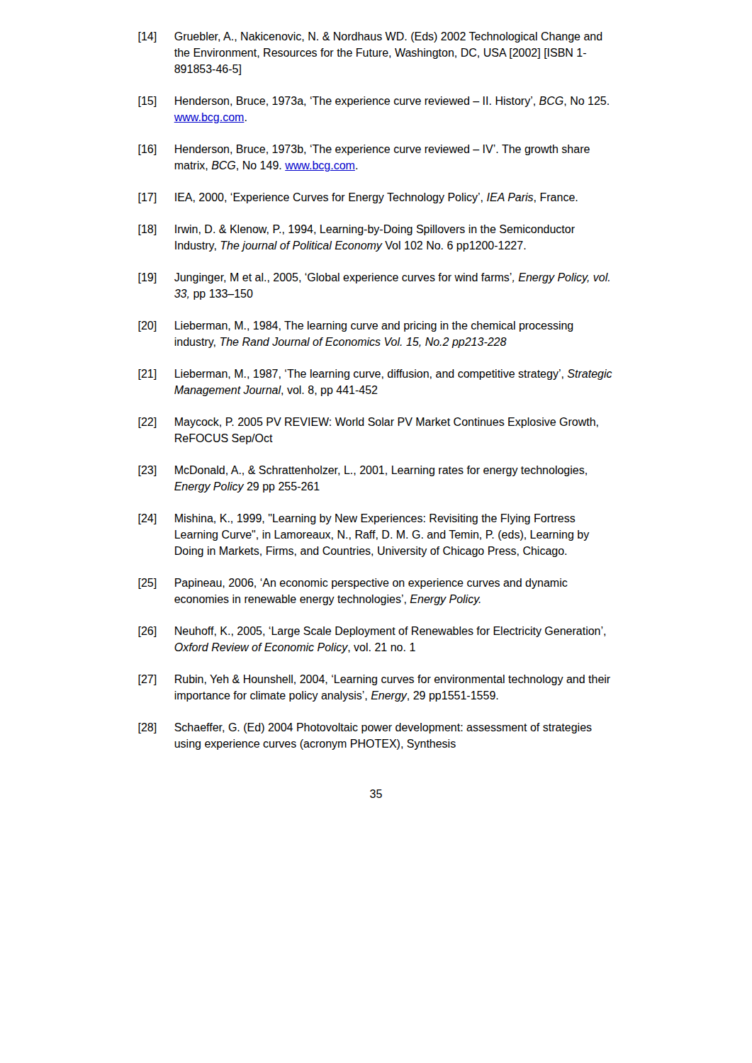[14] Gruebler, A., Nakicenovic, N. & Nordhaus WD. (Eds) 2002 Technological Change and the Environment, Resources for the Future, Washington, DC, USA [2002] [ISBN 1-891853-46-5]
[15] Henderson, Bruce, 1973a, ‘The experience curve reviewed – II. History’, BCG, No 125. www.bcg.com.
[16] Henderson, Bruce, 1973b, ‘The experience curve reviewed – IV’. The growth share matrix, BCG, No 149. www.bcg.com.
[17] IEA, 2000, ‘Experience Curves for Energy Technology Policy’, IEA Paris, France.
[18] Irwin, D. & Klenow, P., 1994, Learning-by-Doing Spillovers in the Semiconductor Industry, The journal of Political Economy Vol 102 No. 6 pp1200-1227.
[19] Junginger, M et al., 2005, ‘Global experience curves for wind farms’, Energy Policy, vol. 33, pp 133–150
[20] Lieberman, M., 1984, The learning curve and pricing in the chemical processing industry, The Rand Journal of Economics Vol. 15, No.2 pp213-228
[21] Lieberman, M., 1987, ‘The learning curve, diffusion, and competitive strategy’, Strategic Management Journal, vol. 8, pp 441-452
[22] Maycock, P. 2005 PV REVIEW: World Solar PV Market Continues Explosive Growth, ReFOCUS Sep/Oct
[23] McDonald, A., & Schrattenholzer, L., 2001, Learning rates for energy technologies, Energy Policy 29 pp 255-261
[24] Mishina, K., 1999, "Learning by New Experiences: Revisiting the Flying Fortress Learning Curve", in Lamoreaux, N., Raff, D. M. G. and Temin, P. (eds), Learning by Doing in Markets, Firms, and Countries, University of Chicago Press, Chicago.
[25] Papineau, 2006, ‘An economic perspective on experience curves and dynamic economies in renewable energy technologies’, Energy Policy.
[26] Neuhoff, K., 2005, ‘Large Scale Deployment of Renewables for Electricity Generation’, Oxford Review of Economic Policy, vol. 21 no. 1
[27] Rubin, Yeh & Hounshell, 2004, ‘Learning curves for environmental technology and their importance for climate policy analysis’, Energy, 29 pp1551-1559.
[28] Schaeffer, G. (Ed) 2004 Photovoltaic power development: assessment of strategies using experience curves (acronym PHOTEX), Synthesis
35